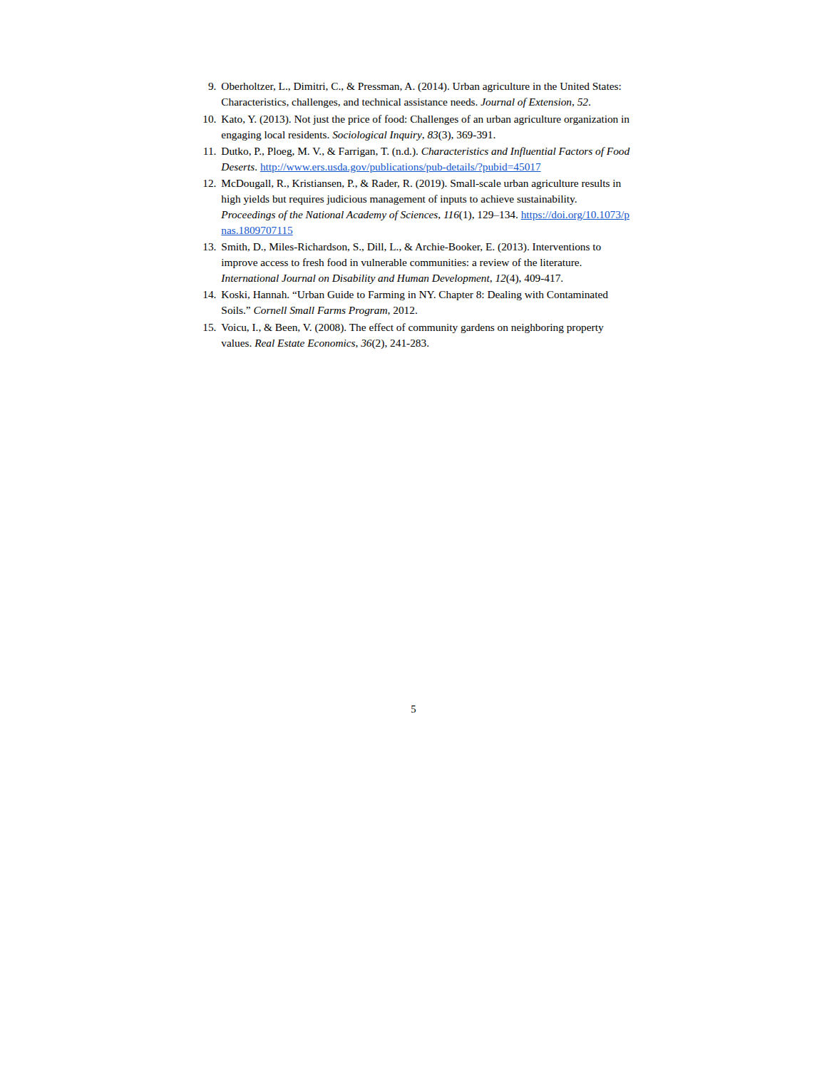Oberholtzer, L., Dimitri, C., & Pressman, A. (2014). Urban agriculture in the United States: Characteristics, challenges, and technical assistance needs. Journal of Extension, 52.
Kato, Y. (2013). Not just the price of food: Challenges of an urban agriculture organization in engaging local residents. Sociological Inquiry, 83(3), 369-391.
Dutko, P., Ploeg, M. V., & Farrigan, T. (n.d.). Characteristics and Influential Factors of Food Deserts. http://www.ers.usda.gov/publications/pub-details/?pubid=45017
McDougall, R., Kristiansen, P., & Rader, R. (2019). Small-scale urban agriculture results in high yields but requires judicious management of inputs to achieve sustainability. Proceedings of the National Academy of Sciences, 116(1), 129–134. https://doi.org/10.1073/pnas.1809707115
Smith, D., Miles-Richardson, S., Dill, L., & Archie-Booker, E. (2013). Interventions to improve access to fresh food in vulnerable communities: a review of the literature. International Journal on Disability and Human Development, 12(4), 409-417.
Koski, Hannah. “Urban Guide to Farming in NY. Chapter 8: Dealing with Contaminated Soils.” Cornell Small Farms Program, 2012.
Voicu, I., & Been, V. (2008). The effect of community gardens on neighboring property values. Real Estate Economics, 36(2), 241-283.
5